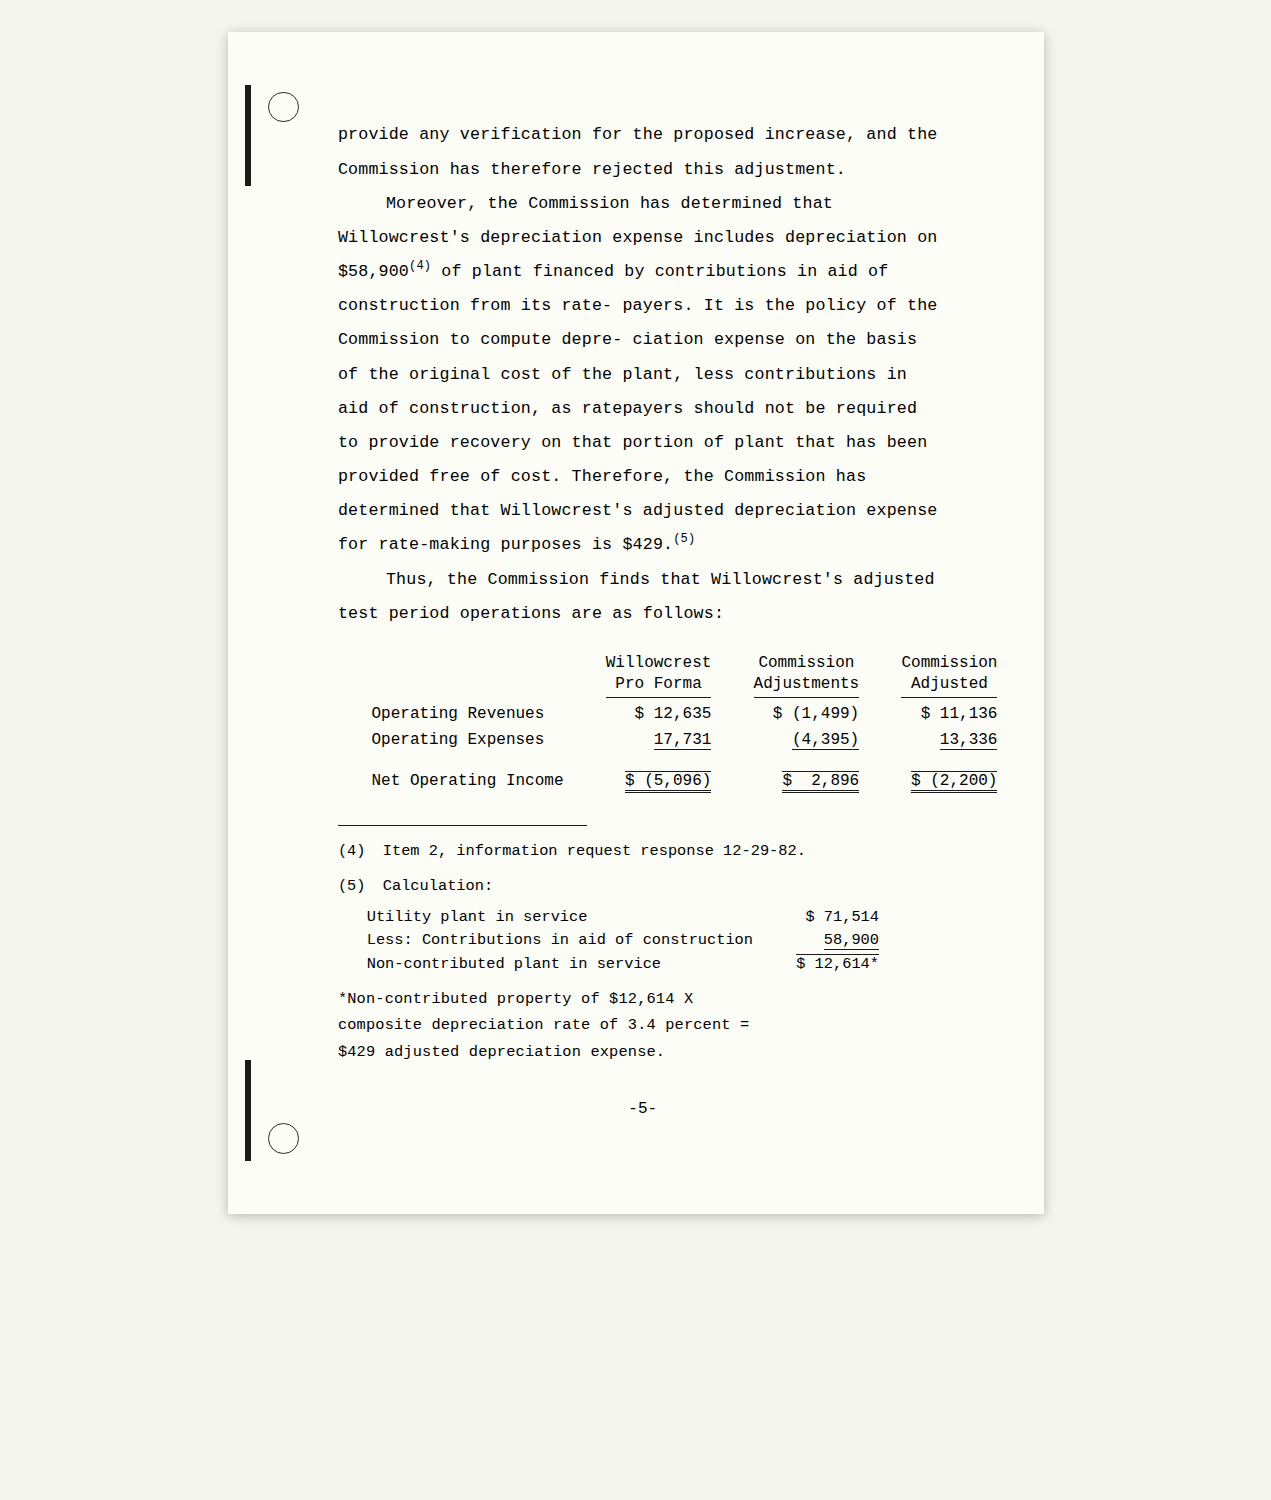provide any verification for the proposed increase, and the Commission has therefore rejected this adjustment.
Moreover, the Commission has determined that Willowcrest's depreciation expense includes depreciation on $58,900(4) of plant financed by contributions in aid of construction from its rate- payers. It is the policy of the Commission to compute depre- ciation expense on the basis of the original cost of the plant, less contributions in aid of construction, as ratepayers should not be required to provide recovery on that portion of plant that has been provided free of cost. Therefore, the Commission has determined that Willowcrest's adjusted depreciation expense for rate-making purposes is $429.(5)
Thus, the Commission finds that Willowcrest's adjusted test period operations are as follows:
| | Willowcrest Pro Forma | Commission Adjustments | Commission Adjusted |
| --- | --- | --- | --- |
| Operating Revenues | $ 12,635 | $ (1,499) | $ 11,136 |
| Operating Expenses | 17,731 | (4,395) | 13,336 |
| Net Operating Income | $ (5,096) | $ 2,896 | $ (2,200) |
(4) Item 2, information request response 12-29-82.
(5) Calculation:
| Utility plant in service | $ 71,514 |
| Less: Contributions in aid of construction | 58,900 |
| Non-contributed plant in service | $ 12,614* |
*Non-contributed property of $12,614 X
composite depreciation rate of 3.4 percent =
$429 adjusted depreciation expense.
-5-